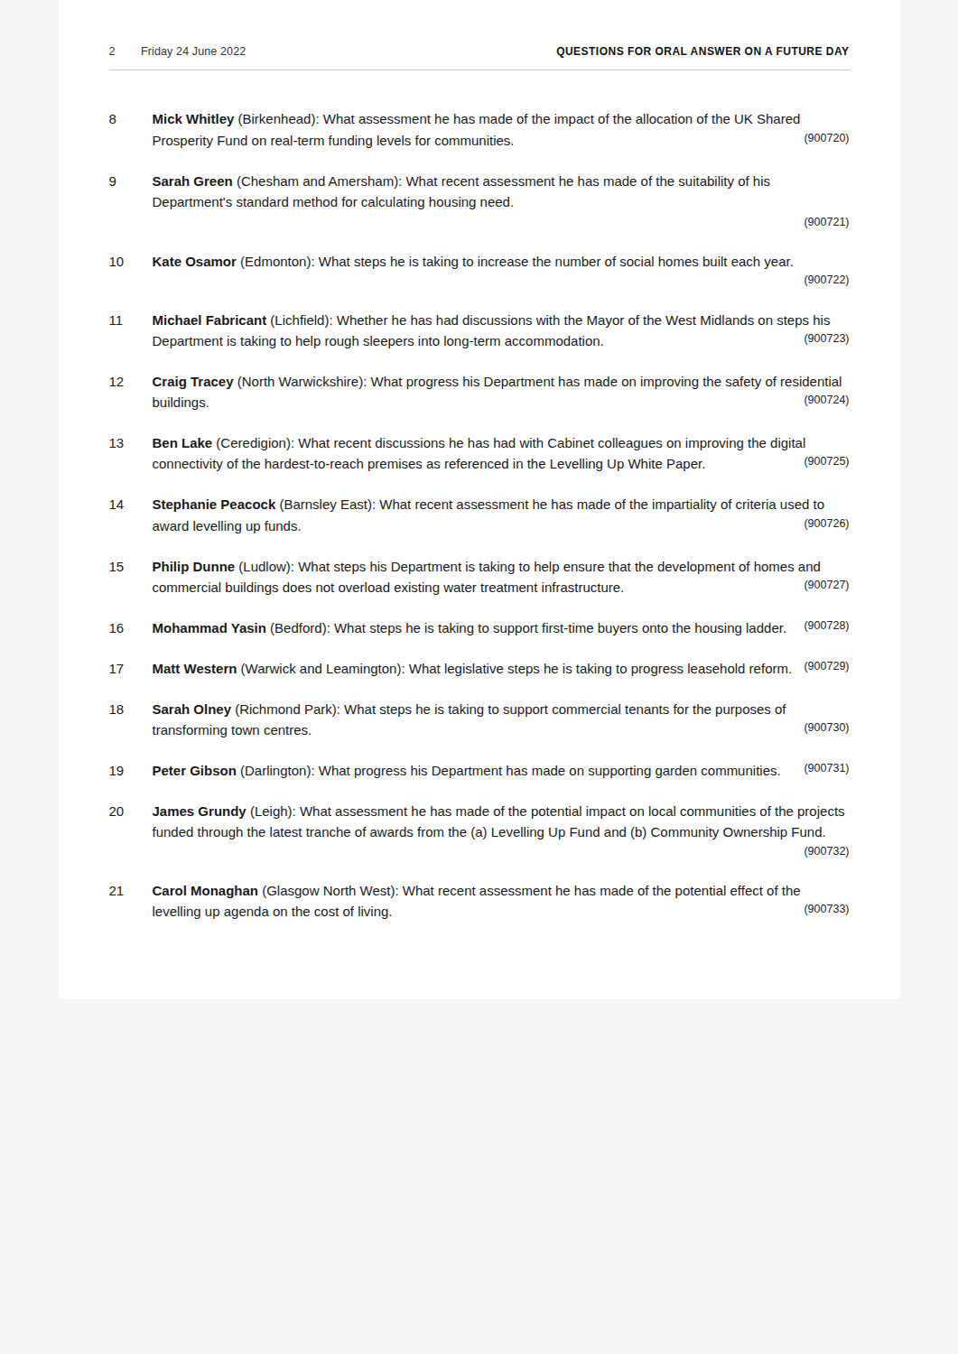2 Friday 24 June 2022 Questions for oral answer on a future day
8
Mick Whitley (Birkenhead): What assessment he has made of the impact of the allocation of the UK Shared Prosperity Fund on real-term funding levels for communities.(900720)
9
Sarah Green (Chesham and Amersham): What recent assessment he has made of the suitability of his Department's standard method for calculating housing need. (900721)
10
Kate Osamor (Edmonton): What steps he is taking to increase the number of social homes built each year.(900722)
11
Michael Fabricant (Lichfield): Whether he has had discussions with the Mayor of the West Midlands on steps his Department is taking to help rough sleepers into long-term accommodation.(900723)
12
Craig Tracey (North Warwickshire): What progress his Department has made on improving the safety of residential buildings.(900724)
13
Ben Lake (Ceredigion): What recent discussions he has had with Cabinet colleagues on improving the digital connectivity of the hardest-to-reach premises as referenced in the Levelling Up White Paper.(900725)
14
Stephanie Peacock (Barnsley East): What recent assessment he has made of the impartiality of criteria used to award levelling up funds.(900726)
15
Philip Dunne (Ludlow): What steps his Department is taking to help ensure that the development of homes and commercial buildings does not overload existing water treatment infrastructure.(900727)
16
Mohammad Yasin (Bedford): What steps he is taking to support first-time buyers onto the housing ladder.(900728)
17
Matt Western (Warwick and Leamington): What legislative steps he is taking to progress leasehold reform.(900729)
18
Sarah Olney (Richmond Park): What steps he is taking to support commercial tenants for the purposes of transforming town centres.(900730)
19
Peter Gibson (Darlington): What progress his Department has made on supporting garden communities.(900731)
20
James Grundy (Leigh): What assessment he has made of the potential impact on local communities of the projects funded through the latest tranche of awards from the (a) Levelling Up Fund and (b) Community Ownership Fund.(900732)
21
Carol Monaghan (Glasgow North West): What recent assessment he has made of the potential effect of the levelling up agenda on the cost of living.(900733)